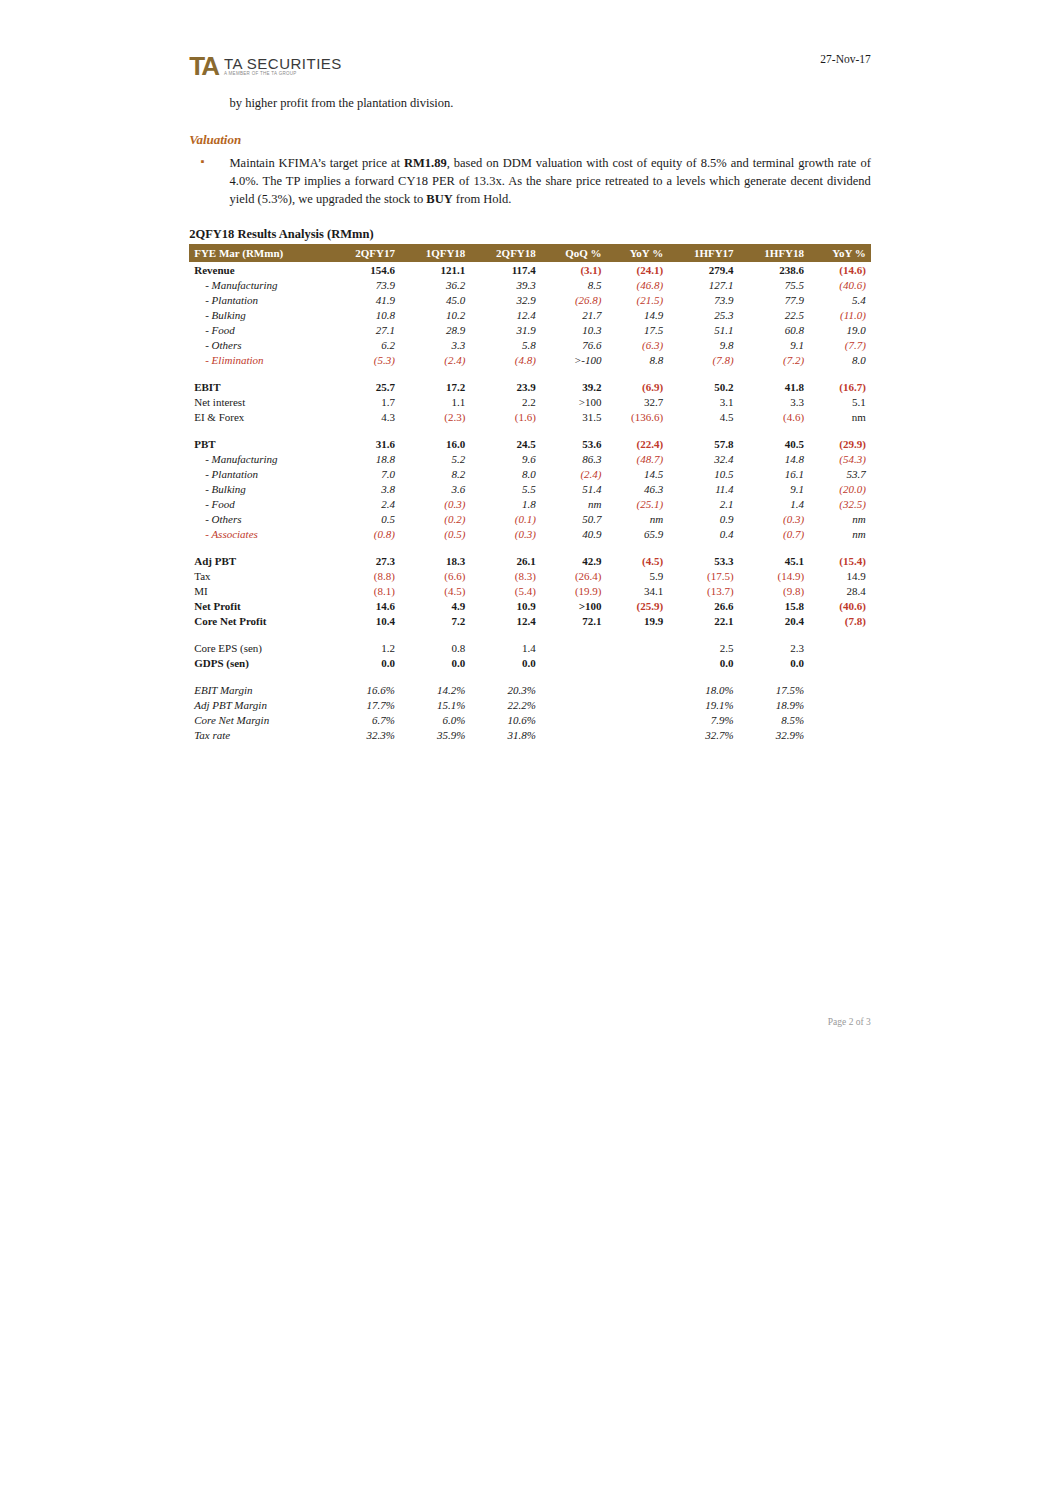TA
TA SECURITIES
A MEMBER OF THE TA GROUP
27-Nov-17
by higher profit from the plantation division.
Valuation
Maintain KFIMA’s target price at RM1.89, based on DDM valuation with cost of equity of 8.5% and terminal growth rate of 4.0%. The TP implies a forward CY18 PER of 13.3x. As the share price retreated to a levels which generate decent dividend yield (5.3%), we upgraded the stock to BUY from Hold.
2QFY18 Results Analysis (RMmn)
| FYE Mar (RMmn) | 2QFY17 | 1QFY18 | 2QFY18 | QoQ % | YoY % | 1HFY17 | 1HFY18 | YoY % |
| --- | --- | --- | --- | --- | --- | --- | --- | --- |
| Revenue | 154.6 | 121.1 | 117.4 | (3.1) | (24.1) | 279.4 | 238.6 | (14.6) |
| - Manufacturing | 73.9 | 36.2 | 39.3 | 8.5 | (46.8) | 127.1 | 75.5 | (40.6) |
| - Plantation | 41.9 | 45.0 | 32.9 | (26.8) | (21.5) | 73.9 | 77.9 | 5.4 |
| - Bulking | 10.8 | 10.2 | 12.4 | 21.7 | 14.9 | 25.3 | 22.5 | (11.0) |
| - Food | 27.1 | 28.9 | 31.9 | 10.3 | 17.5 | 51.1 | 60.8 | 19.0 |
| - Others | 6.2 | 3.3 | 5.8 | 76.6 | (6.3) | 9.8 | 9.1 | (7.7) |
| - Elimination | (5.3) | (2.4) | (4.8) | >-100 | 8.8 | (7.8) | (7.2) | 8.0 |
| EBIT | 25.7 | 17.2 | 23.9 | 39.2 | (6.9) | 50.2 | 41.8 | (16.7) |
| Net interest | 1.7 | 1.1 | 2.2 | >100 | 32.7 | 3.1 | 3.3 | 5.1 |
| EI & Forex | 4.3 | (2.3) | (1.6) | 31.5 | (136.6) | 4.5 | (4.6) | nm |
| PBT | 31.6 | 16.0 | 24.5 | 53.6 | (22.4) | 57.8 | 40.5 | (29.9) |
| - Manufacturing | 18.8 | 5.2 | 9.6 | 86.3 | (48.7) | 32.4 | 14.8 | (54.3) |
| - Plantation | 7.0 | 8.2 | 8.0 | (2.4) | 14.5 | 10.5 | 16.1 | 53.7 |
| - Bulking | 3.8 | 3.6 | 5.5 | 51.4 | 46.3 | 11.4 | 9.1 | (20.0) |
| - Food | 2.4 | (0.3) | 1.8 | nm | (25.1) | 2.1 | 1.4 | (32.5) |
| - Others | 0.5 | (0.2) | (0.1) | 50.7 | nm | 0.9 | (0.3) | nm |
| - Associates | (0.8) | (0.5) | (0.3) | 40.9 | 65.9 | 0.4 | (0.7) | nm |
| Adj PBT | 27.3 | 18.3 | 26.1 | 42.9 | (4.5) | 53.3 | 45.1 | (15.4) |
| Tax | (8.8) | (6.6) | (8.3) | (26.4) | 5.9 | (17.5) | (14.9) | 14.9 |
| MI | (8.1) | (4.5) | (5.4) | (19.9) | 34.1 | (13.7) | (9.8) | 28.4 |
| Net Profit | 14.6 | 4.9 | 10.9 | >100 | (25.9) | 26.6 | 15.8 | (40.6) |
| Core Net Profit | 10.4 | 7.2 | 12.4 | 72.1 | 19.9 | 22.1 | 20.4 | (7.8) |
| Core EPS (sen) | 1.2 | 0.8 | 1.4 | | | 2.5 | 2.3 | |
| GDPS (sen) | 0.0 | 0.0 | 0.0 | | | 0.0 | 0.0 | |
| EBIT Margin | 16.6% | 14.2% | 20.3% | | | 18.0% | 17.5% | |
| Adj PBT Margin | 17.7% | 15.1% | 22.2% | | | 19.1% | 18.9% | |
| Core Net Margin | 6.7% | 6.0% | 10.6% | | | 7.9% | 8.5% | |
| Tax rate | 32.3% | 35.9% | 31.8% | | | 32.7% | 32.9% | |
Page 2 of 3